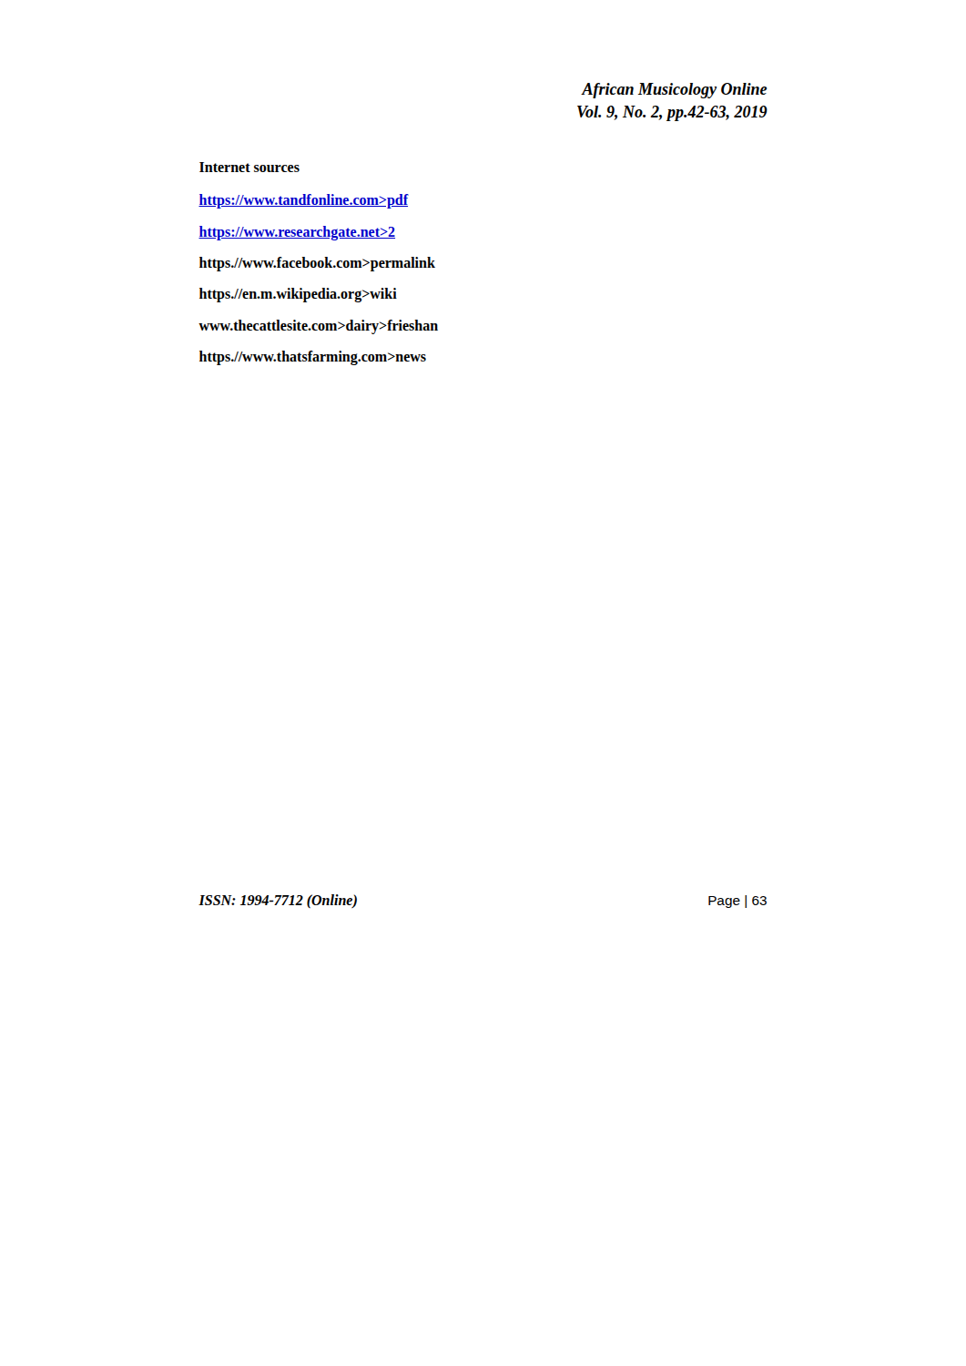African Musicology Online
Vol. 9, No. 2, pp.42-63, 2019
Internet sources
https://www.tandfonline.com>pdf
https://www.researchgate.net>2
https.//www.facebook.com>permalink
https.//en.m.wikipedia.org>wiki
www.thecattlesite.com>dairy>frieshan
https.//www.thatsfarming.com>news
ISSN: 1994-7712 (Online) Page | 63